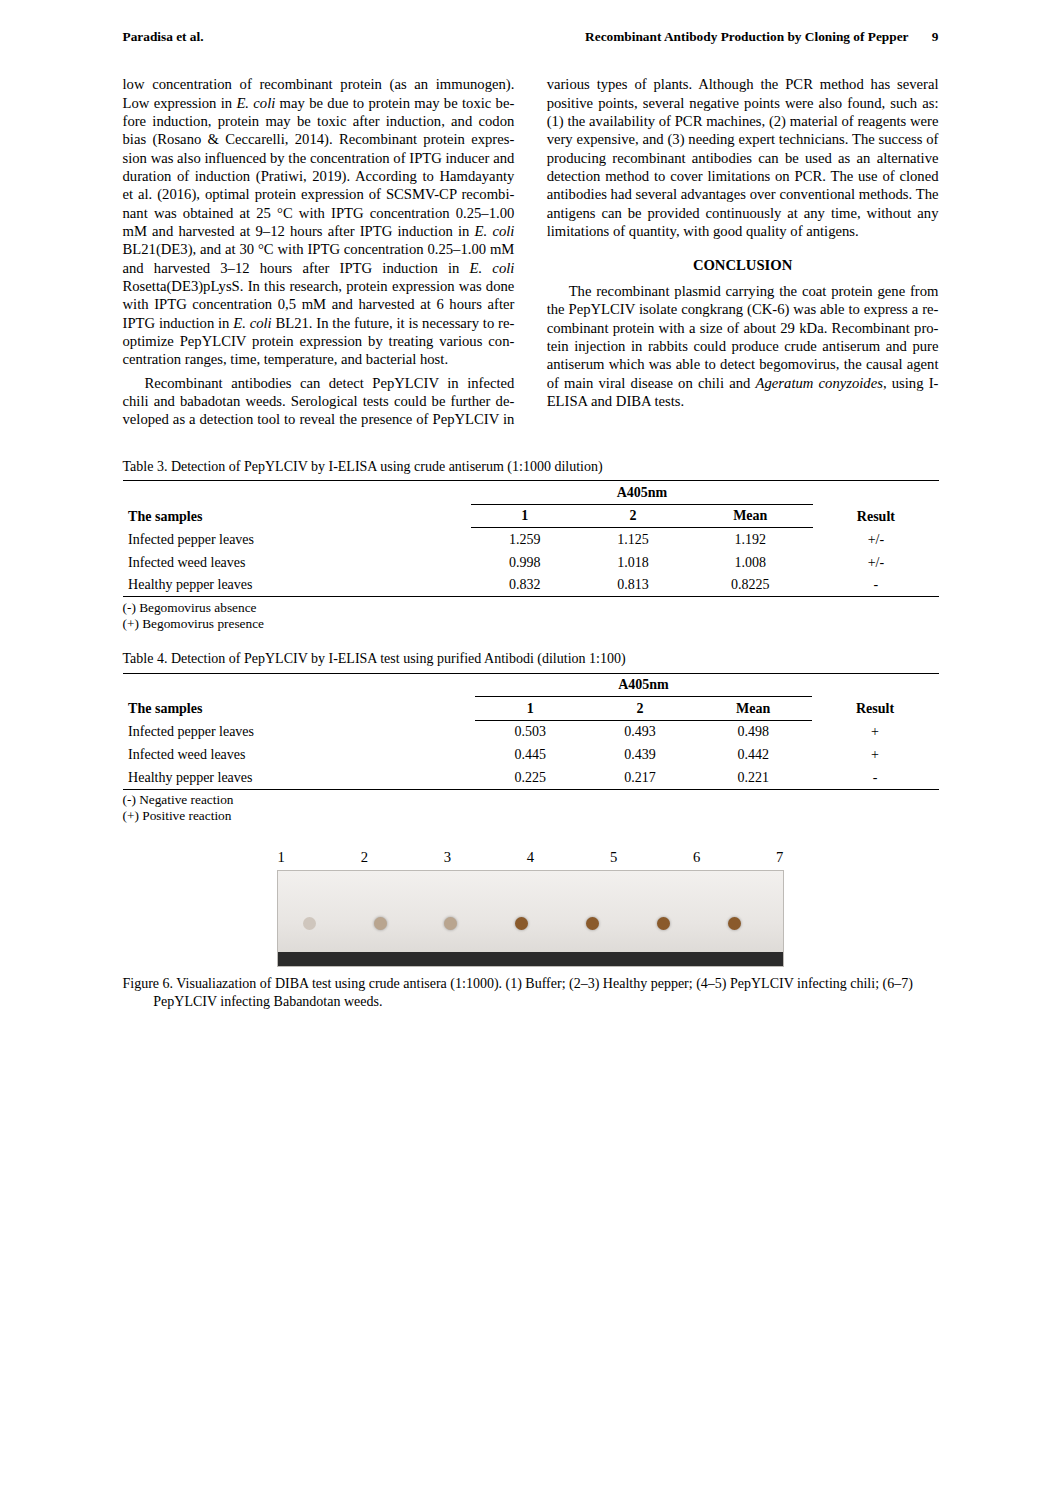Paradisa et al.
Recombinant Antibody Production by Cloning of Pepper 9
low concentration of recombinant protein (as an immunogen). Low expression in E. coli may be due to protein may be toxic before induction, protein may be toxic after induction, and codon bias (Rosano & Ceccarelli, 2014). Recombinant protein expression was also influenced by the concentration of IPTG inducer and duration of induction (Pratiwi, 2019). According to Hamdayanty et al. (2016), optimal protein expression of SCSMV-CP recombinant was obtained at 25 °C with IPTG concentration 0.25–1.00 mM and harvested at 9–12 hours after IPTG induction in E. coli BL21(DE3), and at 30 °C with IPTG concentration 0.25–1.00 mM and harvested 3–12 hours after IPTG induction in E. coli Rosetta(DE3)pLysS. In this research, protein expression was done with IPTG concentration 0,5 mM and harvested at 6 hours after IPTG induction in E. coli BL21. In the future, it is necessary to re-optimize PepYLCIV protein expression by treating various concentration ranges, time, temperature, and bacterial host.
Recombinant antibodies can detect PepYLCIV in infected chili and babadotan weeds. Serological tests could be further developed as a detection tool to reveal the presence of PepYLCIV in various types of plants. Although the PCR method has several positive points, several negative points were also found, such as: (1) the availability of PCR machines, (2) material of reagents were very expensive, and (3) needing expert technicians. The success of producing recombinant antibodies can be used as an alternative detection method to cover limitations on PCR. The use of cloned antibodies had several advantages over conventional methods. The antigens can be provided continuously at any time, without any limitations of quantity, with good quality of antigens.
Conclusion
The recombinant plasmid carrying the coat protein gene from the PepYLCIV isolate congkrang (CK-6) was able to express a recombinant protein with a size of about 29 kDa. Recombinant protein injection in rabbits could produce crude antiserum and pure antiserum which was able to detect begomovirus, the causal agent of main viral disease on chili and Ageratum conyzoides, using I-ELISA and DIBA tests.
Table 3. Detection of PepYLCIV by I-ELISA using crude antiserum (1:1000 dilution)
| The samples | A405nm | Result |
| --- | --- | --- |
| 1 | 2 | Mean |
| Infected pepper leaves | 1.259 | 1.125 | 1.192 | +/- |
| Infected weed leaves | 0.998 | 1.018 | 1.008 | +/- |
| Healthy pepper leaves | 0.832 | 0.813 | 0.8225 | - |
(-) Begomovirus absence
(+) Begomovirus presence
Table 4. Detection of PepYLCIV by I-ELISA test using purified Antibodi (dilution 1:100)
| The samples | A405nm | Result |
| --- | --- | --- |
| 1 | 2 | Mean |
| Infected pepper leaves | 0.503 | 0.493 | 0.498 | + |
| Infected weed leaves | 0.445 | 0.439 | 0.442 | + |
| Healthy pepper leaves | 0.225 | 0.217 | 0.221 | - |
(-) Negative reaction
(+) Positive reaction
1234567
Figure 6. Visualiazation of DIBA test using crude antisera (1:1000). (1) Buffer; (2–3) Healthy pepper; (4–5) PepYLCIV infecting chili; (6–7) PepYLCIV infecting Babandotan weeds.